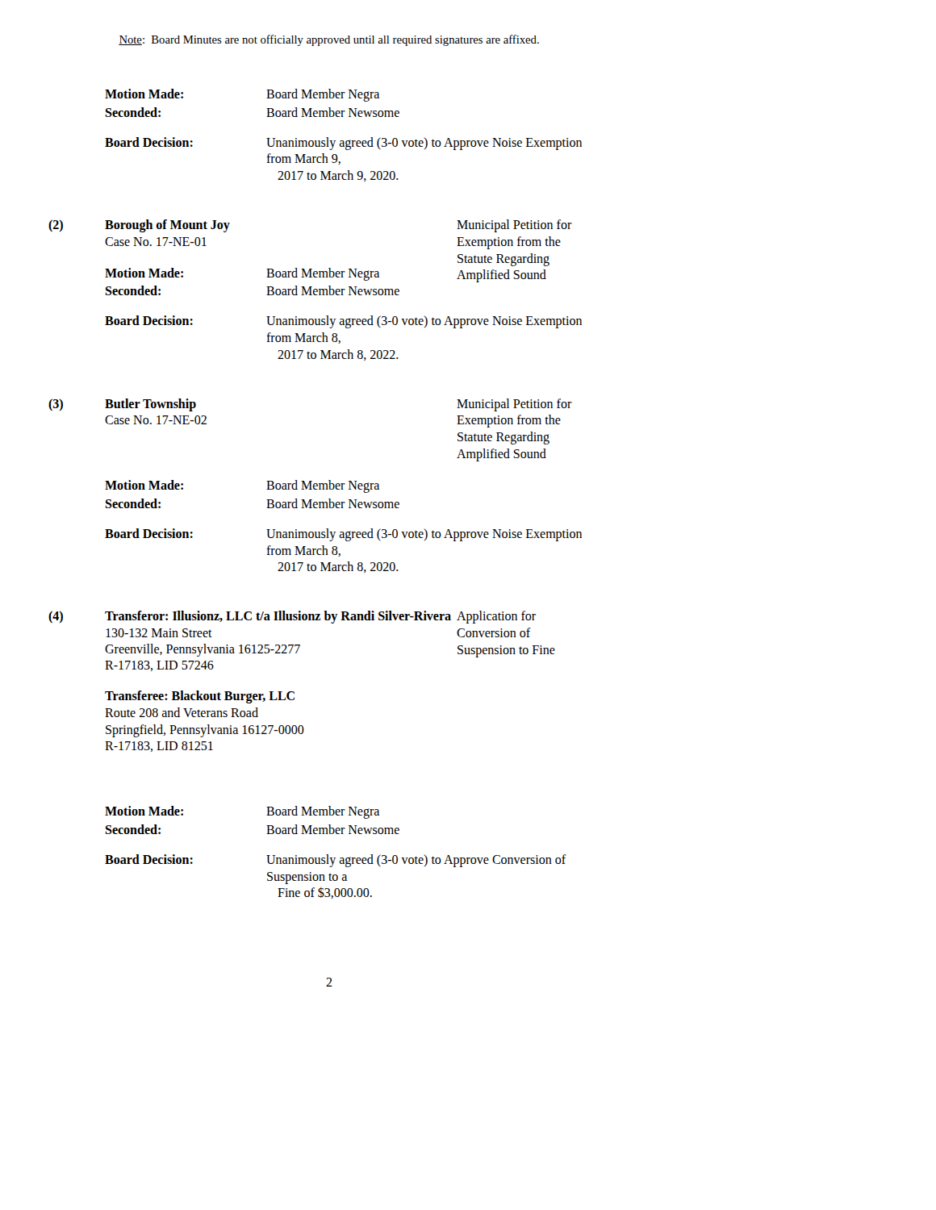Note: Board Minutes are not officially approved until all required signatures are affixed.
Motion Made:
Board Member Negra
Seconded:
Board Member Newsome
Board Decision:
Unanimously agreed (3-0 vote) to Approve Noise Exemption from March 9, 2017 to March 9, 2020.
(2)
Municipal Petition for
Exemption from the
Statute Regarding
Amplified Sound
Borough of Mount Joy
Case No. 17-NE-01
Motion Made:
Board Member Negra
Seconded:
Board Member Newsome
Board Decision:
Unanimously agreed (3-0 vote) to Approve Noise Exemption from March 8, 2017 to March 8, 2022.
(3)
Municipal Petition for
Exemption from the
Statute Regarding
Amplified Sound
Butler Township
Case No. 17-NE-02
Motion Made:
Board Member Negra
Seconded:
Board Member Newsome
Board Decision:
Unanimously agreed (3-0 vote) to Approve Noise Exemption from March 8, 2017 to March 8, 2020.
(4)
Application for
Conversion of
Suspension to Fine
Transferor: Illusionz, LLC t/a Illusionz by Randi Silver-Rivera
130-132 Main Street
Greenville, Pennsylvania 16125-2277
R-17183, LID 57246
Transferee: Blackout Burger, LLC
Route 208 and Veterans Road
Springfield, Pennsylvania 16127-0000
R-17183, LID 81251
Motion Made:
Board Member Negra
Seconded:
Board Member Newsome
Board Decision:
Unanimously agreed (3-0 vote) to Approve Conversion of Suspension to a Fine of $3,000.00.
2